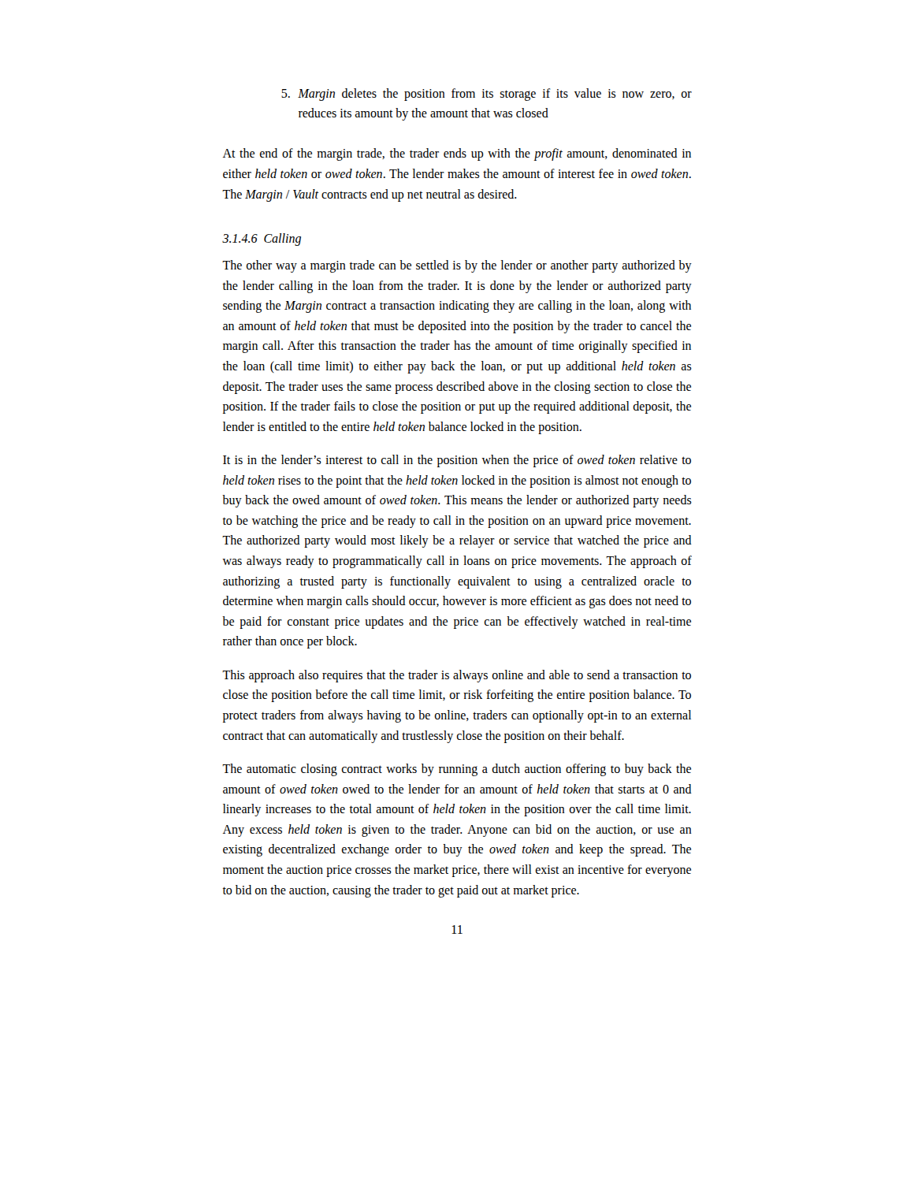5. Margin deletes the position from its storage if its value is now zero, or reduces its amount by the amount that was closed
At the end of the margin trade, the trader ends up with the profit amount, denominated in either held token or owed token. The lender makes the amount of interest fee in owed token. The Margin / Vault contracts end up net neutral as desired.
3.1.4.6 Calling
The other way a margin trade can be settled is by the lender or another party authorized by the lender calling in the loan from the trader. It is done by the lender or authorized party sending the Margin contract a transaction indicating they are calling in the loan, along with an amount of held token that must be deposited into the position by the trader to cancel the margin call. After this transaction the trader has the amount of time originally specified in the loan (call time limit) to either pay back the loan, or put up additional held token as deposit. The trader uses the same process described above in the closing section to close the position. If the trader fails to close the position or put up the required additional deposit, the lender is entitled to the entire held token balance locked in the position.
It is in the lender’s interest to call in the position when the price of owed token relative to held token rises to the point that the held token locked in the position is almost not enough to buy back the owed amount of owed token. This means the lender or authorized party needs to be watching the price and be ready to call in the position on an upward price movement. The authorized party would most likely be a relayer or service that watched the price and was always ready to programmatically call in loans on price movements. The approach of authorizing a trusted party is functionally equivalent to using a centralized oracle to determine when margin calls should occur, however is more efficient as gas does not need to be paid for constant price updates and the price can be effectively watched in real-time rather than once per block.
This approach also requires that the trader is always online and able to send a transaction to close the position before the call time limit, or risk forfeiting the entire position balance. To protect traders from always having to be online, traders can optionally opt-in to an external contract that can automatically and trustlessly close the position on their behalf.
The automatic closing contract works by running a dutch auction offering to buy back the amount of owed token owed to the lender for an amount of held token that starts at 0 and linearly increases to the total amount of held token in the position over the call time limit. Any excess held token is given to the trader. Anyone can bid on the auction, or use an existing decentralized exchange order to buy the owed token and keep the spread. The moment the auction price crosses the market price, there will exist an incentive for everyone to bid on the auction, causing the trader to get paid out at market price.
11